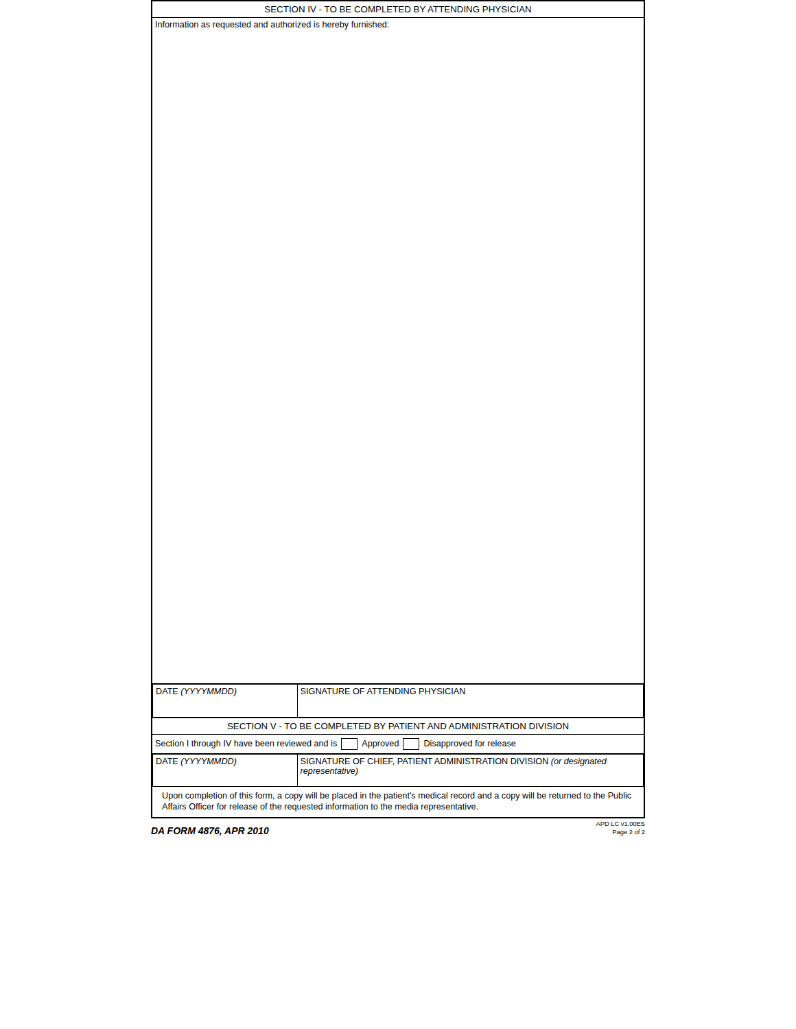SECTION IV - TO BE COMPLETED BY ATTENDING PHYSICIAN
Information as requested and authorized is hereby furnished:
| DATE (YYYYMMDD) | SIGNATURE OF ATTENDING PHYSICIAN |
SECTION V - TO BE COMPLETED BY PATIENT AND ADMINISTRATION DIVISION
Section I through IV have been reviewed and is Approved Disapproved for release
| DATE (YYYYMMDD) | SIGNATURE OF CHIEF, PATIENT ADMINISTRATION DIVISION (or designated representative) |
Upon completion of this form, a copy will be placed in the patient's medical record and a copy will be returned to the Public Affairs Officer for release of the requested information to the media representative.
DA FORM 4876, APR 2010
APD LC v1.00ES
Page 2 of 2